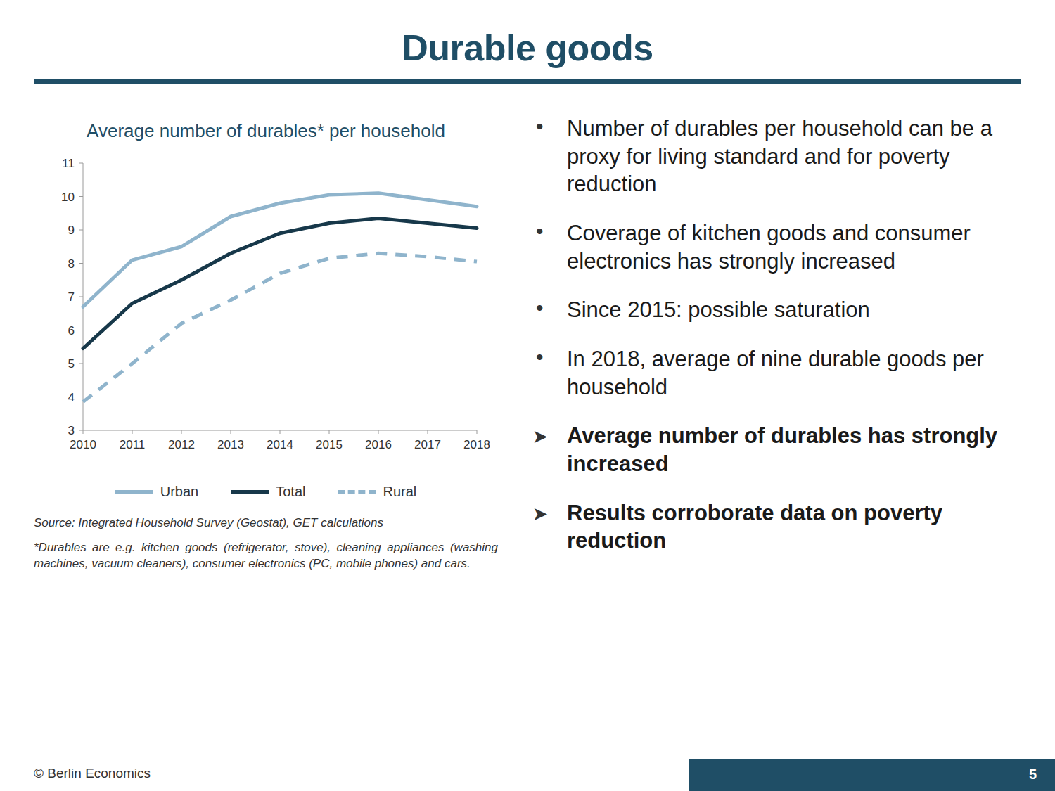Durable goods
Average number of durables* per household
3 4 5 6 7 8 9 10 11 2010 2011 2012 2013 2014 2015 2016 2017 2018
Urban Total Rural
Source: Integrated Household Survey (Geostat), GET calculations *Durables are e.g. kitchen goods (refrigerator, stove), cleaning appliances (washing machines, vacuum cleaners), consumer electronics (PC, mobile phones) and cars.
Number of durables per household can be a proxy for living standard and for poverty reduction
Coverage of kitchen goods and consumer electronics has strongly increased
Since 2015: possible saturation
In 2018, average of nine durable goods per household
Average number of durables has strongly increased
Results corroborate data on poverty reduction
© Berlin Economics
5